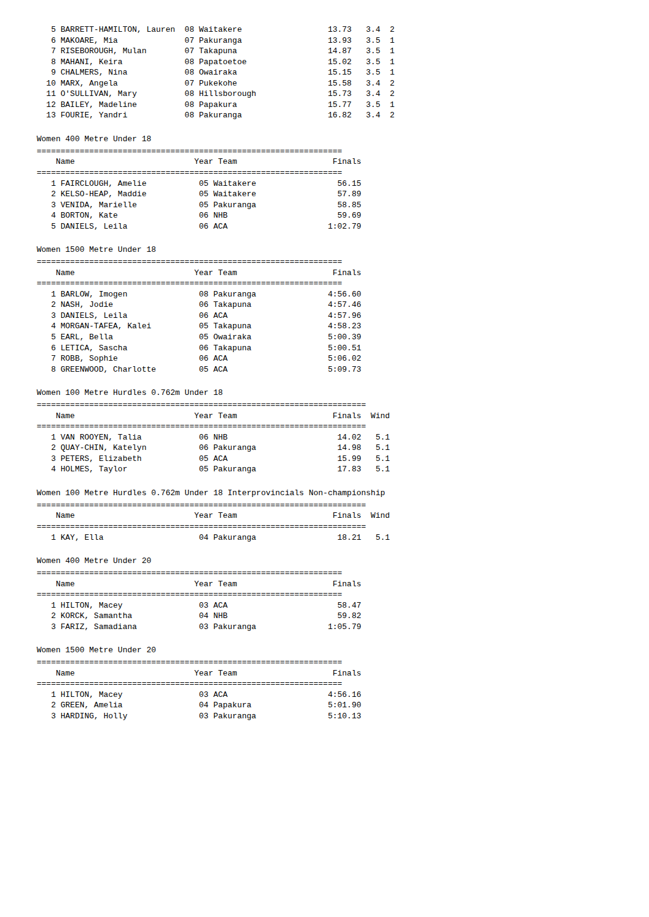5 BARRETT-HAMILTON, Lauren  08 Waitakere                  13.73   3.4  2
   6 MAKOARE, Mia              07 Pakuranga                  13.93   3.5  1
   7 RISEBOROUGH, Mulan        07 Takapuna                   14.87   3.5  1
   8 MAHANI, Keira             08 Papatoetoe                 15.02   3.5  1
   9 CHALMERS, Nina            08 Owairaka                   15.15   3.5  1
  10 MARX, Angela              07 Pukekohe                   15.58   3.4  2
  11 O'SULLIVAN, Mary          08 Hillsborough               15.73   3.4  2
  12 BAILEY, Madeline          08 Papakura                   15.77   3.5  1
  13 FOURIE, Yandri            08 Pakuranga                  16.82   3.4  2
Women 400 Metre Under 18
================================================================
    Name                         Year Team                    Finals
================================================================
   1 FAIRCLOUGH, Amelie           05 Waitakere                 56.15
   2 KELSO-HEAP, Maddie           05 Waitakere                 57.89
   3 VENIDA, Marielle             05 Pakuranga                 58.85
   4 BORTON, Kate                 06 NHB                       59.69
   5 DANIELS, Leila               06 ACA                     1:02.79
Women 1500 Metre Under 18
================================================================
    Name                         Year Team                    Finals
================================================================
   1 BARLOW, Imogen               08 Pakuranga               4:56.60
   2 NASH, Jodie                  06 Takapuna                4:57.46
   3 DANIELS, Leila               06 ACA                     4:57.96
   4 MORGAN-TAFEA, Kalei          05 Takapuna                4:58.23
   5 EARL, Bella                  05 Owairaka                5:00.39
   6 LETICA, Sascha               06 Takapuna                5:00.51
   7 ROBB, Sophie                 06 ACA                     5:06.02
   8 GREENWOOD, Charlotte         05 ACA                     5:09.73
Women 100 Metre Hurdles 0.762m Under 18
=====================================================================
    Name                         Year Team                    Finals  Wind
=====================================================================
   1 VAN ROOYEN, Talia            06 NHB                       14.02   5.1
   2 QUAY-CHIN, Katelyn           06 Pakuranga                 14.98   5.1
   3 PETERS, Elizabeth            05 ACA                       15.99   5.1
   4 HOLMES, Taylor               05 Pakuranga                 17.83   5.1
Women 100 Metre Hurdles 0.762m Under 18 Interprovincials Non-championship
=====================================================================
    Name                         Year Team                    Finals  Wind
=====================================================================
   1 KAY, Ella                    04 Pakuranga                 18.21   5.1
Women 400 Metre Under 20
================================================================
    Name                         Year Team                    Finals
================================================================
   1 HILTON, Macey                03 ACA                       58.47
   2 KORCK, Samantha              04 NHB                       59.82
   3 FARIZ, Samadiana             03 Pakuranga               1:05.79
Women 1500 Metre Under 20
================================================================
    Name                         Year Team                    Finals
================================================================
   1 HILTON, Macey                03 ACA                     4:56.16
   2 GREEN, Amelia                04 Papakura                5:01.90
   3 HARDING, Holly               03 Pakuranga               5:10.13